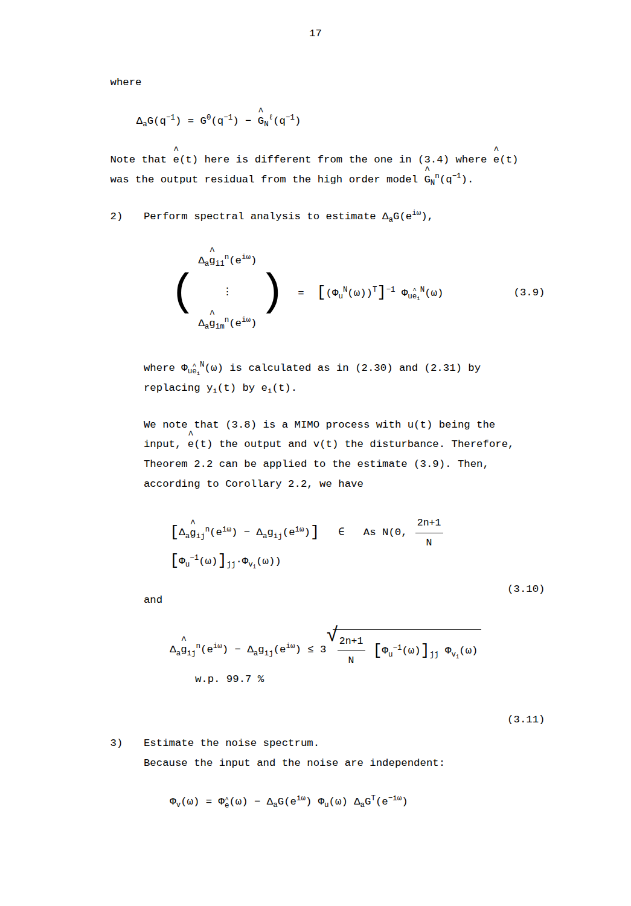17
where
ΔaG(q−1) = G0(q−1) − GNℓ(q−1)
Note that e(t) here is different from the one in (3.4) where e(t) was the output residual from the high order model GNn(q−1).
2)
Perform spectral analysis to estimate ΔaG(eiω),
(
Δagi1n(eiω)
⋮
Δagimn(eiω)
) = [(ΦuN(ω))T]−1 ΦueiN(ω) (3.9)
where ΦueiN(ω) is calculated as in (2.30) and (2.31) by replacing yi(t) by ei(t).
We note that (3.8) is a MIMO process with u(t) being the input, e(t) the output and v(t) the disturbance. Therefore, Theorem 2.2 can be applied to the estimate (3.9). Then, according to Corollary 2.2, we have
[Δagijn(eiω) − Δagij(eiω)] ∈ As N(0, 2n+1 N [Φu−1(ω)]jj·Φvi(ω)) (3.10)
and
Δagijn(eiω) − Δagij(eiω) ≤ 32n+1 N [Φu−1(ω)]jj Φvi(ω) w.p. 99.7 % (3.11)
3)
Estimate the noise spectrum.
Because the input and the noise are independent:
Φv(ω) = Φe(ω) − ΔaG(eiω) Φu(ω) ΔaGT(e−iω)